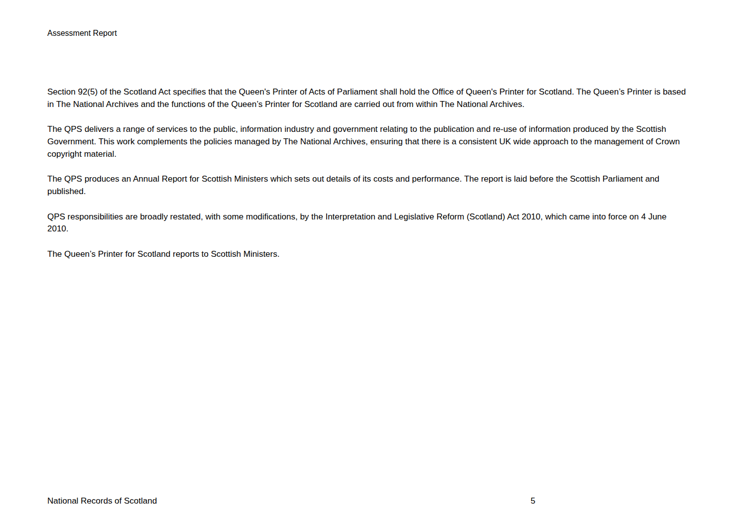Assessment Report
Section 92(5) of the Scotland Act specifies that the Queen's Printer of Acts of Parliament shall hold the Office of Queen's Printer for Scotland. The Queen’s Printer is based in The National Archives and the functions of the Queen’s Printer for Scotland are carried out from within The National Archives.
The QPS delivers a range of services to the public, information industry and government relating to the publication and re-use of information produced by the Scottish Government. This work complements the policies managed by The National Archives, ensuring that there is a consistent UK wide approach to the management of Crown copyright material.
The QPS produces an Annual Report for Scottish Ministers which sets out details of its costs and performance. The report is laid before the Scottish Parliament and published.
QPS responsibilities are broadly restated, with some modifications, by the Interpretation and Legislative Reform (Scotland) Act 2010, which came into force on 4 June 2010.
The Queen’s Printer for Scotland reports to Scottish Ministers.
National Records of Scotland 5